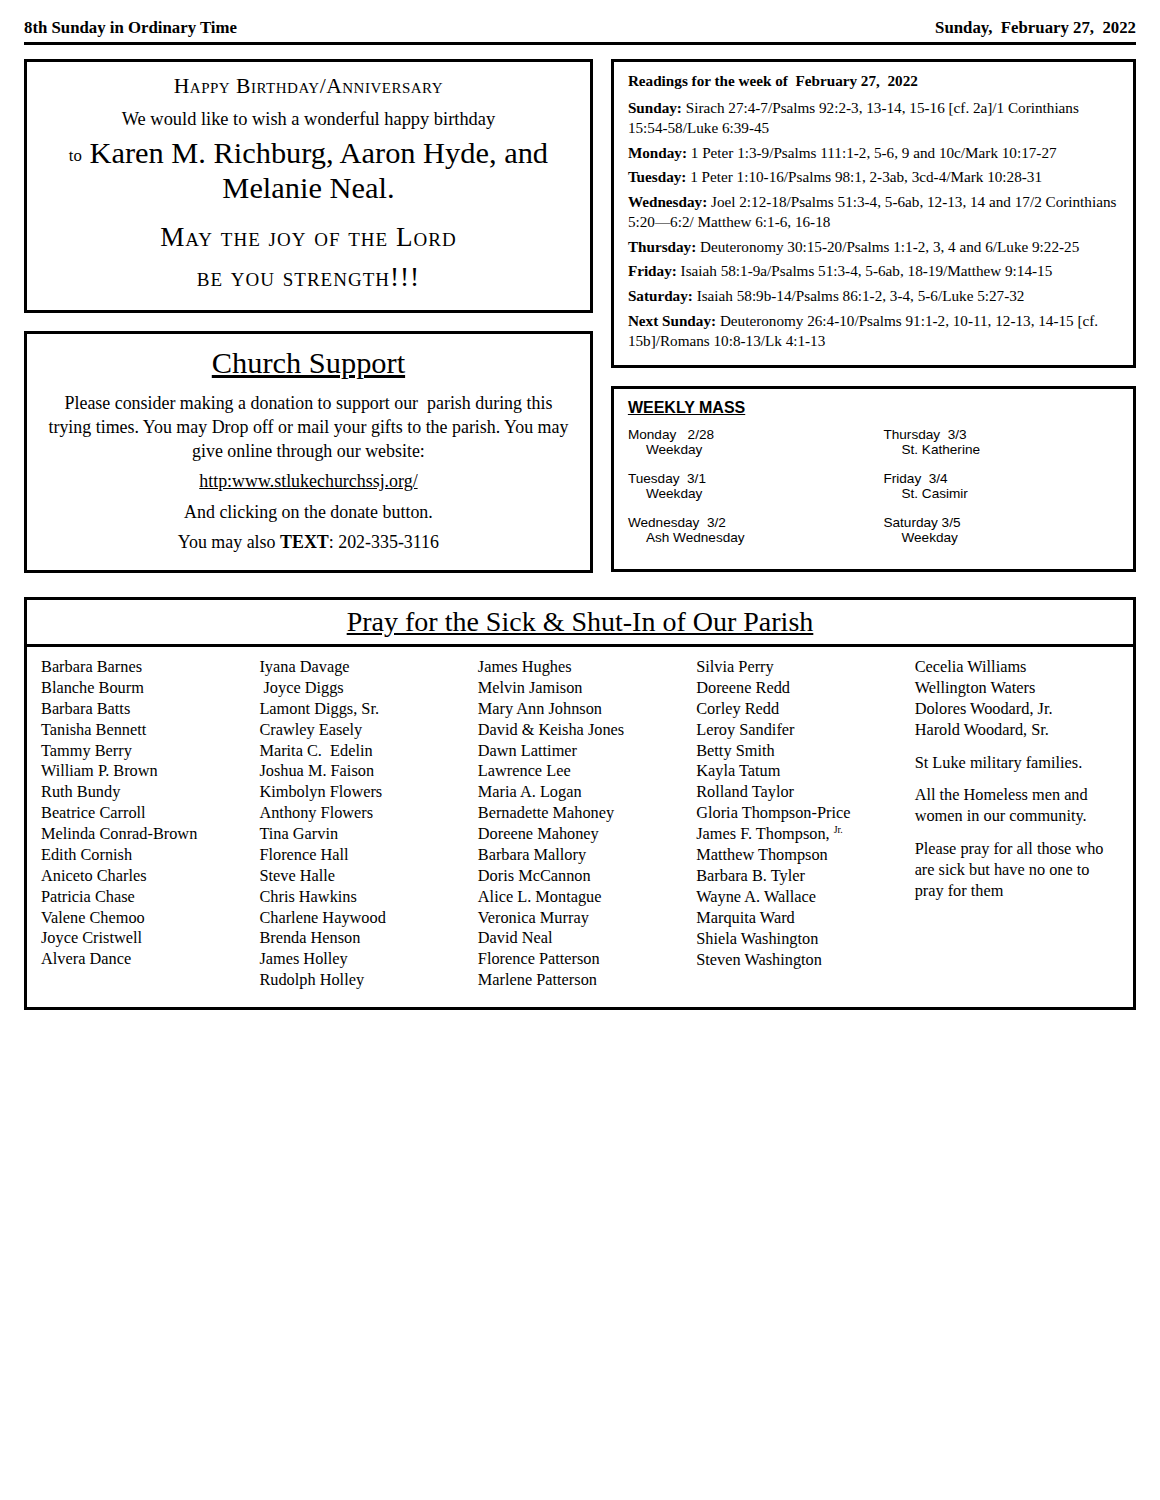8th Sunday in Ordinary Time
Sunday, February 27, 2022
Happy Birthday/Anniversary
We would like to wish a wonderful happy birthday
to Karen M. Richburg, Aaron Hyde, and Melanie Neal.
May the joy of the Lord
be you strength!!!
Church Support
Please consider making a donation to support our parish during this trying times. You may Drop off or mail your gifts to the parish. You may give online through our website:
http:www.stlukechurchssj.org/
And clicking on the donate button.
You may also TEXT: 202-335-3116
Readings for the week of February 27, 2022
Sunday: Sirach 27:4-7/Psalms 92:2-3, 13-14, 15-16 [cf. 2a]/1 Corinthians 15:54-58/Luke 6:39-45
Monday: 1 Peter 1:3-9/Psalms 111:1-2, 5-6, 9 and 10c/Mark 10:17-27
Tuesday: 1 Peter 1:10-16/Psalms 98:1, 2-3ab, 3cd-4/Mark 10:28-31
Wednesday: Joel 2:12-18/Psalms 51:3-4, 5-6ab, 12-13, 14 and 17/2 Corinthians 5:20—6:2/ Matthew 6:1-6, 16-18
Thursday: Deuteronomy 30:15-20/Psalms 1:1-2, 3, 4 and 6/Luke 9:22-25
Friday: Isaiah 58:1-9a/Psalms 51:3-4, 5-6ab, 18-19/Matthew 9:14-15
Saturday: Isaiah 58:9b-14/Psalms 86:1-2, 3-4, 5-6/Luke 5:27-32
Next Sunday: Deuteronomy 26:4-10/Psalms 91:1-2, 10-11, 12-13, 14-15 [cf. 15b]/Romans 10:8-13/Lk 4:1-13
WEEKLY MASS
Monday 2/28Weekday
Tuesday 3/1Weekday
Wednesday 3/2Ash Wednesday
Thursday 3/3St. Katherine
Friday 3/4St. Casimir
Saturday 3/5Weekday
Pray for the Sick & Shut-In of Our Parish
Barbara Barnes
Blanche Bourm
Barbara Batts
Tanisha Bennett
Tammy Berry
William P. Brown
Ruth Bundy
Beatrice Carroll
Melinda Conrad-Brown
Edith Cornish
Aniceto Charles
Patricia Chase
Valene Chemoo
Joyce Cristwell
Alvera Dance
Iyana Davage
Joyce Diggs
Lamont Diggs, Sr.
Crawley Easely
Marita C. Edelin
Joshua M. Faison
Kimbolyn Flowers
Anthony Flowers
Tina Garvin
Florence Hall
Steve Halle
Chris Hawkins
Charlene Haywood
Brenda Henson
James Holley
Rudolph Holley
James Hughes
Melvin Jamison
Mary Ann Johnson
David & Keisha Jones
Dawn Lattimer
Lawrence Lee
Maria A. Logan
Bernadette Mahoney
Doreene Mahoney
Barbara Mallory
Doris McCannon
Alice L. Montague
Veronica Murray
David Neal
Florence Patterson
Marlene Patterson
Silvia Perry
Doreene Redd
Corley Redd
Leroy Sandifer
Betty Smith
Kayla Tatum
Rolland Taylor
Gloria Thompson-Price
James F. Thompson, Jr.
Matthew Thompson
Barbara B. Tyler
Wayne A. Wallace
Marquita Ward
Shiela Washington
Steven Washington
Cecelia Williams
Wellington Waters
Dolores Woodard, Jr.
Harold Woodard, Sr.
St Luke military families.
All the Homeless men and women in our community.
Please pray for all those who are sick but have no one to pray for them